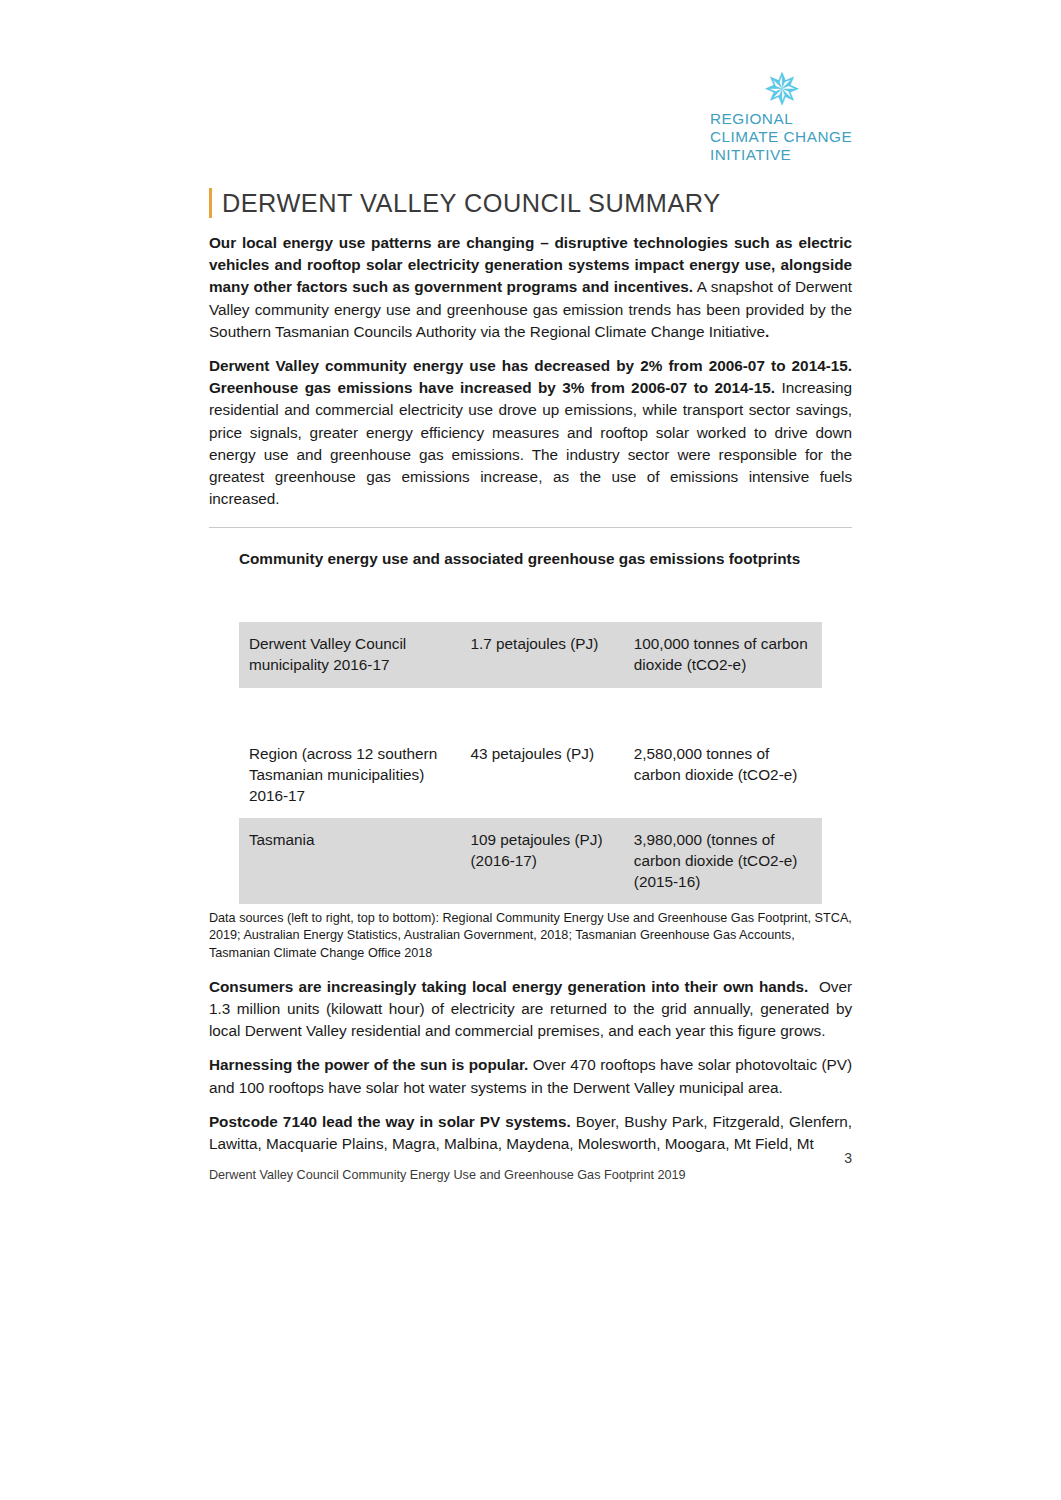✵
REGIONAL
CLIMATE CHANGE
INITIATIVE
DERWENT VALLEY COUNCIL SUMMARY
Our local energy use patterns are changing – disruptive technologies such as electric vehicles and rooftop solar electricity generation systems impact energy use, alongside many other factors such as government programs and incentives. A snapshot of Derwent Valley community energy use and greenhouse gas emission trends has been provided by the Southern Tasmanian Councils Authority via the Regional Climate Change Initiative.
Derwent Valley community energy use has decreased by 2% from 2006-07 to 2014-15. Greenhouse gas emissions have increased by 3% from 2006-07 to 2014-15. Increasing residential and commercial electricity use drove up emissions, while transport sector savings, price signals, greater energy efficiency measures and rooftop solar worked to drive down energy use and greenhouse gas emissions. The industry sector were responsible for the greatest greenhouse gas emissions increase, as the use of emissions intensive fuels increased.
Community energy use and associated greenhouse gas emissions footprints
| Derwent Valley Council municipality 2016-17 | 1.7 petajoules (PJ) | 100,000 tonnes of carbon dioxide (tCO2-e) |
| Region (across 12 southern Tasmanian municipalities) 2016-17 | 43 petajoules (PJ) | 2,580,000 tonnes of carbon dioxide (tCO2-e) |
| Tasmania | 109 petajoules (PJ) (2016-17) | 3,980,000 (tonnes of carbon dioxide (tCO2-e) (2015-16) |
Data sources (left to right, top to bottom): Regional Community Energy Use and Greenhouse Gas Footprint, STCA, 2019; Australian Energy Statistics, Australian Government, 2018; Tasmanian Greenhouse Gas Accounts, Tasmanian Climate Change Office 2018
Consumers are increasingly taking local energy generation into their own hands. Over 1.3 million units (kilowatt hour) of electricity are returned to the grid annually, generated by local Derwent Valley residential and commercial premises, and each year this figure grows.
Harnessing the power of the sun is popular. Over 470 rooftops have solar photovoltaic (PV) and 100 rooftops have solar hot water systems in the Derwent Valley municipal area.
Postcode 7140 lead the way in solar PV systems. Boyer, Bushy Park, Fitzgerald, Glenfern, Lawitta, Macquarie Plains, Magra, Malbina, Maydena, Molesworth, Moogara, Mt Field, Mt
3
Derwent Valley Council Community Energy Use and Greenhouse Gas Footprint 2019